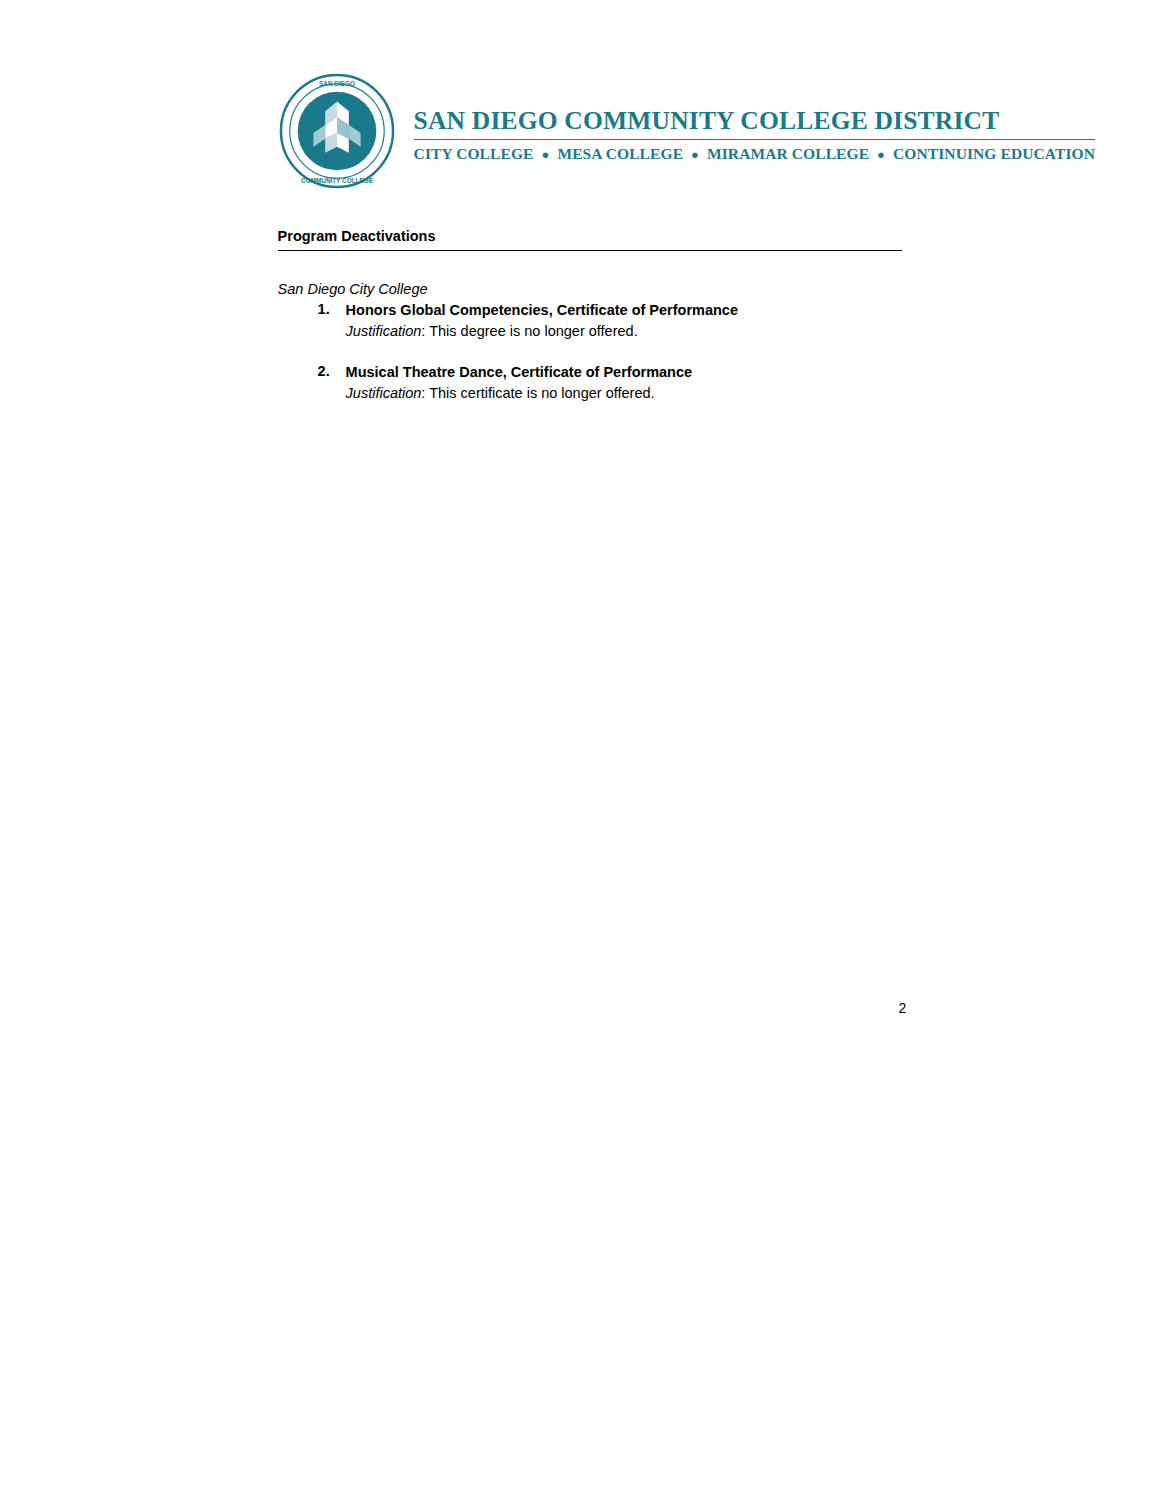SAN DIEGO COMMUNITY COLLEGE
SAN DIEGO COMMUNITY COLLEGE DISTRICT
CITY COLLEGE ● MESA COLLEGE ● MIRAMAR COLLEGE ● CONTINUING EDUCATION
Program Deactivations
San Diego City College
Honors Global Competencies, Certificate of Performance
Justification: This degree is no longer offered.
Musical Theatre Dance, Certificate of Performance
Justification: This certificate is no longer offered.
2